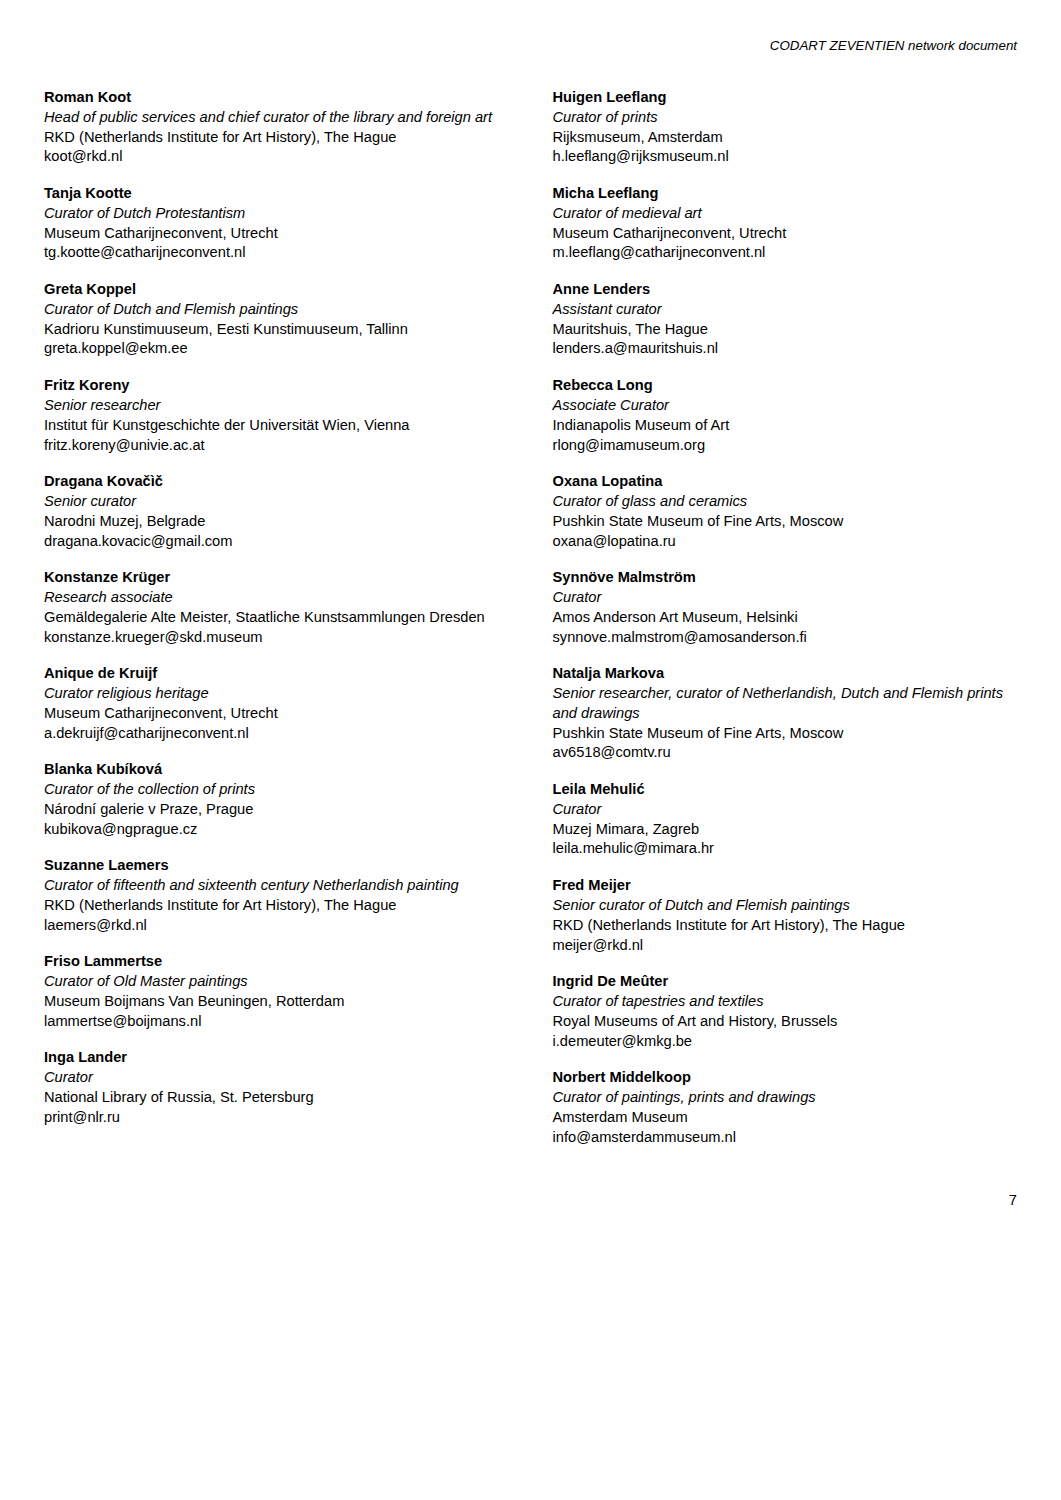CODART ZEVENTIEN network document
Roman Koot
Head of public services and chief curator of the library and foreign art
RKD (Netherlands Institute for Art History), The Hague
koot@rkd.nl
Tanja Kootte
Curator of Dutch Protestantism
Museum Catharijneconvent, Utrecht
tg.kootte@catharijneconvent.nl
Greta Koppel
Curator of Dutch and Flemish paintings
Kadrioru Kunstimuuseum, Eesti Kunstimuuseum, Tallinn
greta.koppel@ekm.ee
Fritz Koreny
Senior researcher
Institut für Kunstgeschichte der Universität Wien, Vienna
fritz.koreny@univie.ac.at
Dragana Kovačìč
Senior curator
Narodni Muzej, Belgrade
dragana.kovacic@gmail.com
Konstanze Krüger
Research associate
Gemäldegalerie Alte Meister, Staatliche Kunstsammlungen Dresden
konstanze.krueger@skd.museum
Anique de Kruijf
Curator religious heritage
Museum Catharijneconvent, Utrecht
a.dekruijf@catharijneconvent.nl
Blanka Kubíková
Curator of the collection of prints
Národní galerie v Praze, Prague
kubikova@ngprague.cz
Suzanne Laemers
Curator of fifteenth and sixteenth century Netherlandish painting
RKD (Netherlands Institute for Art History), The Hague
laemers@rkd.nl
Friso Lammertse
Curator of Old Master paintings
Museum Boijmans Van Beuningen, Rotterdam
lammertse@boijmans.nl
Inga Lander
Curator
National Library of Russia, St. Petersburg
print@nlr.ru
Huigen Leeflang
Curator of prints
Rijksmuseum, Amsterdam
h.leeflang@rijksmuseum.nl
Micha Leeflang
Curator of medieval art
Museum Catharijneconvent, Utrecht
m.leeflang@catharijneconvent.nl
Anne Lenders
Assistant curator
Mauritshuis, The Hague
lenders.a@mauritshuis.nl
Rebecca Long
Associate Curator
Indianapolis Museum of Art
rlong@imamuseum.org
Oxana Lopatina
Curator of glass and ceramics
Pushkin State Museum of Fine Arts, Moscow
oxana@lopatina.ru
Synnöve Malmström
Curator
Amos Anderson Art Museum, Helsinki
synnove.malmstrom@amosanderson.fi
Natalja Markova
Senior researcher, curator of Netherlandish, Dutch and Flemish prints and drawings
Pushkin State Museum of Fine Arts, Moscow
av6518@comtv.ru
Leila Mehulić
Curator
Muzej Mimara, Zagreb
leila.mehulic@mimara.hr
Fred Meijer
Senior curator of Dutch and Flemish paintings
RKD (Netherlands Institute for Art History), The Hague
meijer@rkd.nl
Ingrid De Meûter
Curator of tapestries and textiles
Royal Museums of Art and History, Brussels
i.demeuter@kmkg.be
Norbert Middelkoop
Curator of paintings, prints and drawings
Amsterdam Museum
info@amsterdammuseum.nl
7